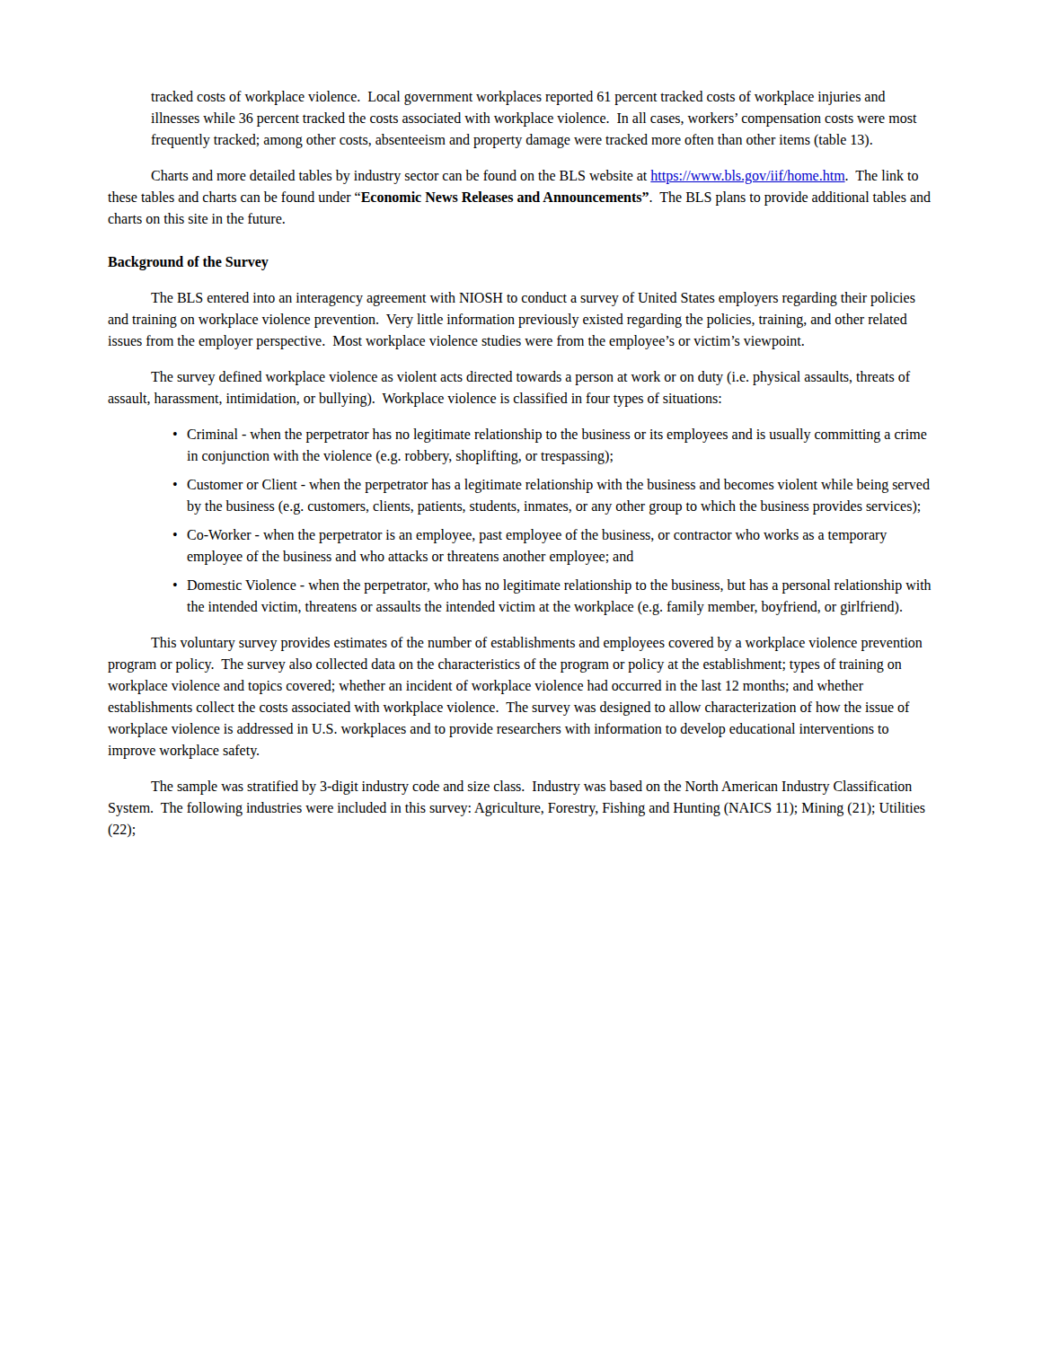tracked costs of workplace violence. Local government workplaces reported 61 percent tracked costs of workplace injuries and illnesses while 36 percent tracked the costs associated with workplace violence. In all cases, workers’ compensation costs were most frequently tracked; among other costs, absenteeism and property damage were tracked more often than other items (table 13).
Charts and more detailed tables by industry sector can be found on the BLS website at https://www.bls.gov/iif/home.htm. The link to these tables and charts can be found under “Economic News Releases and Announcements”. The BLS plans to provide additional tables and charts on this site in the future.
Background of the Survey
The BLS entered into an interagency agreement with NIOSH to conduct a survey of United States employers regarding their policies and training on workplace violence prevention. Very little information previously existed regarding the policies, training, and other related issues from the employer perspective. Most workplace violence studies were from the employee’s or victim’s viewpoint.
The survey defined workplace violence as violent acts directed towards a person at work or on duty (i.e. physical assaults, threats of assault, harassment, intimidation, or bullying). Workplace violence is classified in four types of situations:
Criminal - when the perpetrator has no legitimate relationship to the business or its employees and is usually committing a crime in conjunction with the violence (e.g. robbery, shoplifting, or trespassing);
Customer or Client - when the perpetrator has a legitimate relationship with the business and becomes violent while being served by the business (e.g. customers, clients, patients, students, inmates, or any other group to which the business provides services);
Co-Worker - when the perpetrator is an employee, past employee of the business, or contractor who works as a temporary employee of the business and who attacks or threatens another employee; and
Domestic Violence - when the perpetrator, who has no legitimate relationship to the business, but has a personal relationship with the intended victim, threatens or assaults the intended victim at the workplace (e.g. family member, boyfriend, or girlfriend).
This voluntary survey provides estimates of the number of establishments and employees covered by a workplace violence prevention program or policy. The survey also collected data on the characteristics of the program or policy at the establishment; types of training on workplace violence and topics covered; whether an incident of workplace violence had occurred in the last 12 months; and whether establishments collect the costs associated with workplace violence. The survey was designed to allow characterization of how the issue of workplace violence is addressed in U.S. workplaces and to provide researchers with information to develop educational interventions to improve workplace safety.
The sample was stratified by 3-digit industry code and size class. Industry was based on the North American Industry Classification System. The following industries were included in this survey: Agriculture, Forestry, Fishing and Hunting (NAICS 11); Mining (21); Utilities (22);